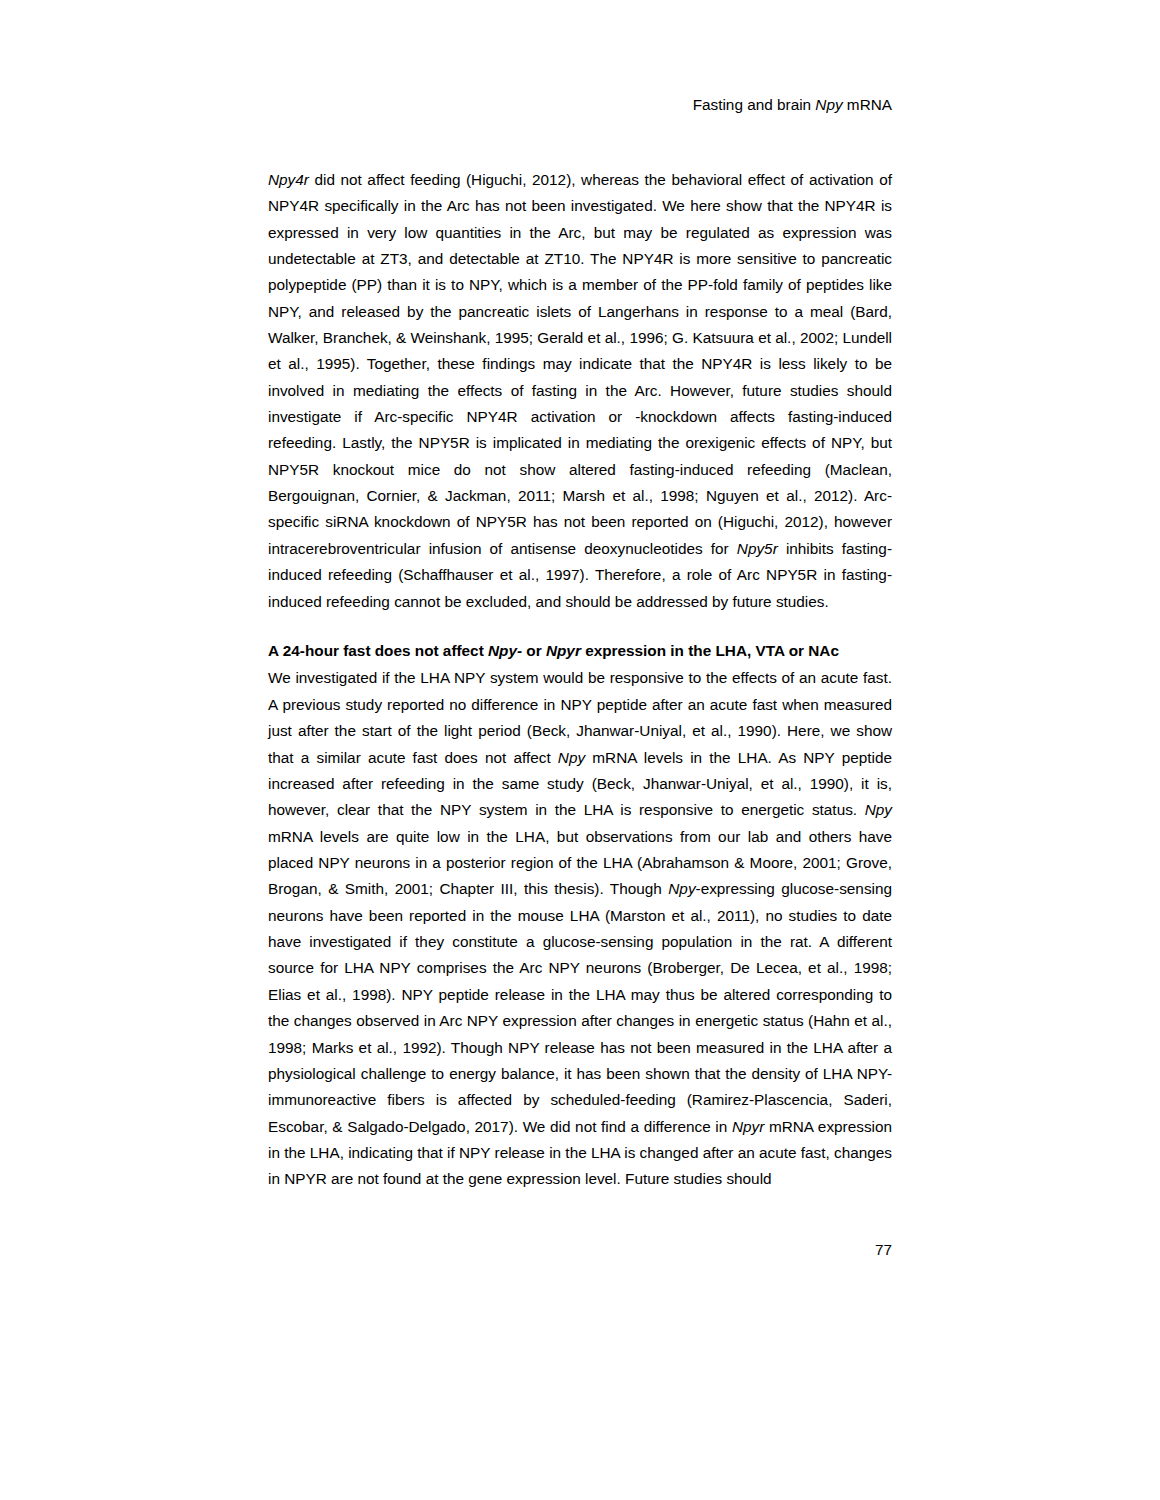Fasting and brain Npy mRNA
Npy4r did not affect feeding (Higuchi, 2012), whereas the behavioral effect of activation of NPY4R specifically in the Arc has not been investigated. We here show that the NPY4R is expressed in very low quantities in the Arc, but may be regulated as expression was undetectable at ZT3, and detectable at ZT10. The NPY4R is more sensitive to pancreatic polypeptide (PP) than it is to NPY, which is a member of the PP-fold family of peptides like NPY, and released by the pancreatic islets of Langerhans in response to a meal (Bard, Walker, Branchek, & Weinshank, 1995; Gerald et al., 1996; G. Katsuura et al., 2002; Lundell et al., 1995). Together, these findings may indicate that the NPY4R is less likely to be involved in mediating the effects of fasting in the Arc. However, future studies should investigate if Arc-specific NPY4R activation or -knockdown affects fasting-induced refeeding. Lastly, the NPY5R is implicated in mediating the orexigenic effects of NPY, but NPY5R knockout mice do not show altered fasting-induced refeeding (Maclean, Bergouignan, Cornier, & Jackman, 2011; Marsh et al., 1998; Nguyen et al., 2012). Arc-specific siRNA knockdown of NPY5R has not been reported on (Higuchi, 2012), however intracerebroventricular infusion of antisense deoxynucleotides for Npy5r inhibits fasting-induced refeeding (Schaffhauser et al., 1997). Therefore, a role of Arc NPY5R in fasting-induced refeeding cannot be excluded, and should be addressed by future studies.
A 24-hour fast does not affect Npy- or Npyr expression in the LHA, VTA or NAc
We investigated if the LHA NPY system would be responsive to the effects of an acute fast. A previous study reported no difference in NPY peptide after an acute fast when measured just after the start of the light period (Beck, Jhanwar-Uniyal, et al., 1990). Here, we show that a similar acute fast does not affect Npy mRNA levels in the LHA. As NPY peptide increased after refeeding in the same study (Beck, Jhanwar-Uniyal, et al., 1990), it is, however, clear that the NPY system in the LHA is responsive to energetic status. Npy mRNA levels are quite low in the LHA, but observations from our lab and others have placed NPY neurons in a posterior region of the LHA (Abrahamson & Moore, 2001; Grove, Brogan, & Smith, 2001; Chapter III, this thesis). Though Npy-expressing glucose-sensing neurons have been reported in the mouse LHA (Marston et al., 2011), no studies to date have investigated if they constitute a glucose-sensing population in the rat. A different source for LHA NPY comprises the Arc NPY neurons (Broberger, De Lecea, et al., 1998; Elias et al., 1998). NPY peptide release in the LHA may thus be altered corresponding to the changes observed in Arc NPY expression after changes in energetic status (Hahn et al., 1998; Marks et al., 1992). Though NPY release has not been measured in the LHA after a physiological challenge to energy balance, it has been shown that the density of LHA NPY-immunoreactive fibers is affected by scheduled-feeding (Ramirez-Plascencia, Saderi, Escobar, & Salgado-Delgado, 2017). We did not find a difference in Npyr mRNA expression in the LHA, indicating that if NPY release in the LHA is changed after an acute fast, changes in NPYR are not found at the gene expression level. Future studies should
77